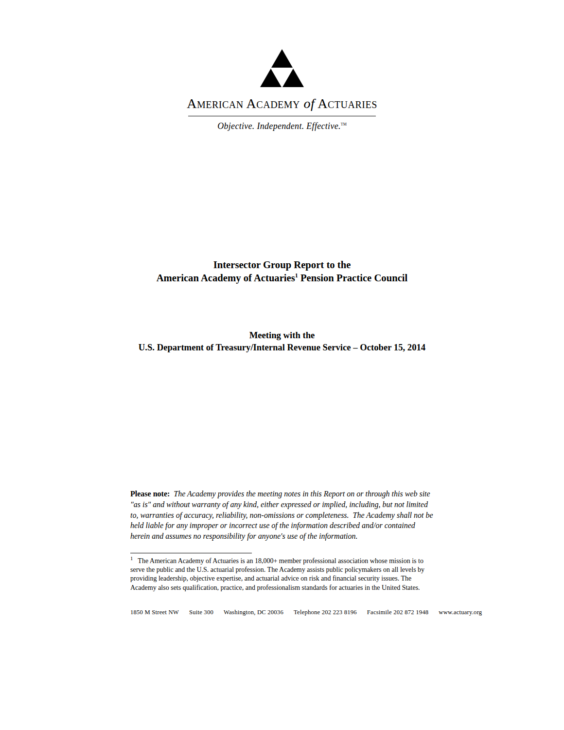American Academy of Actuaries
Objective. Independent. Effective.TM
Intersector Group Report to the
American Academy of Actuaries1 Pension Practice Council
Meeting with the
U.S. Department of Treasury/Internal Revenue Service – October 15, 2014
Please note: The Academy provides the meeting notes in this Report on or through this web site "as is" and without warranty of any kind, either expressed or implied, including, but not limited to, warranties of accuracy, reliability, non-omissions or completeness. The Academy shall not be held liable for any improper or incorrect use of the information described and/or contained herein and assumes no responsibility for anyone's use of the information.
1 The American Academy of Actuaries is an 18,000+ member professional association whose mission is to serve the public and the U.S. actuarial profession. The Academy assists public policymakers on all levels by providing leadership, objective expertise, and actuarial advice on risk and financial security issues. The Academy also sets qualification, practice, and professionalism standards for actuaries in the United States.
1850 M Street NW Suite 300 Washington, DC 20036 Telephone 202 223 8196 Facsimile 202 872 1948 www.actuary.org